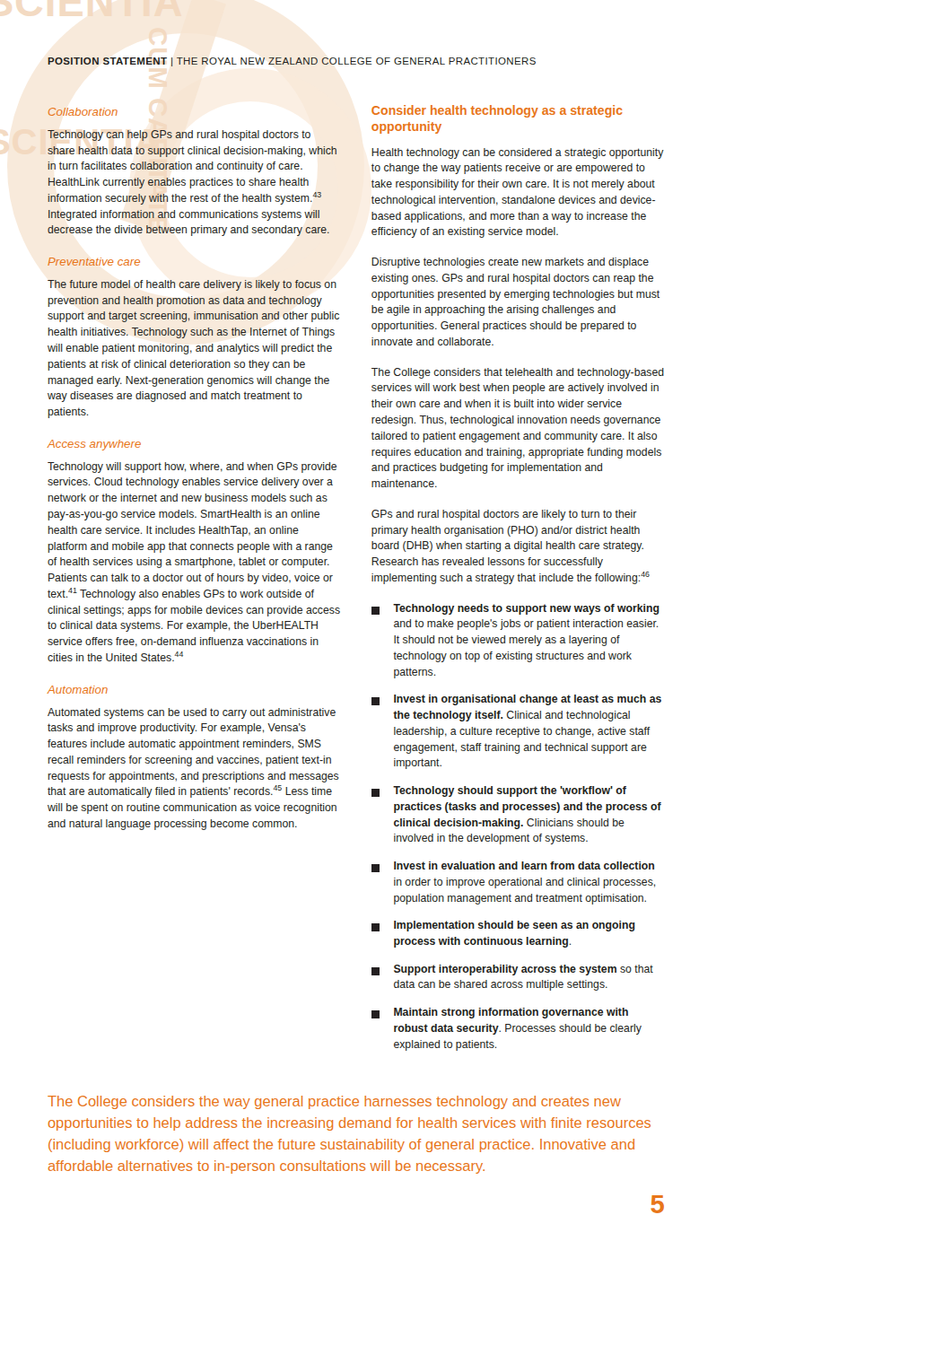SCIENTIA
SCIENTIA
CUM CARITATE
POSITION STATEMENT | THE ROYAL NEW ZEALAND COLLEGE OF GENERAL PRACTITIONERS
Collaboration
Technology can help GPs and rural hospital doctors to share health data to support clinical decision-making, which in turn facilitates collaboration and continuity of care. HealthLink currently enables practices to share health information securely with the rest of the health system.43 Integrated information and communications systems will decrease the divide between primary and secondary care.
Preventative care
The future model of health care delivery is likely to focus on prevention and health promotion as data and technology support and target screening, immunisation and other public health initiatives. Technology such as the Internet of Things will enable patient monitoring, and analytics will predict the patients at risk of clinical deterioration so they can be managed early. Next-generation genomics will change the way diseases are diagnosed and match treatment to patients.
Access anywhere
Technology will support how, where, and when GPs provide services. Cloud technology enables service delivery over a network or the internet and new business models such as pay-as-you-go service models. SmartHealth is an online health care service. It includes HealthTap, an online platform and mobile app that connects people with a range of health services using a smartphone, tablet or computer. Patients can talk to a doctor out of hours by video, voice or text.41 Technology also enables GPs to work outside of clinical settings; apps for mobile devices can provide access to clinical data systems. For example, the UberHEALTH service offers free, on-demand influenza vaccinations in cities in the United States.44
Automation
Automated systems can be used to carry out administrative tasks and improve productivity. For example, Vensa's features include automatic appointment reminders, SMS recall reminders for screening and vaccines, patient text-in requests for appointments, and prescriptions and messages that are automatically filed in patients' records.45 Less time will be spent on routine communication as voice recognition and natural language processing become common.
Consider health technology as a strategic opportunity
Health technology can be considered a strategic opportunity to change the way patients receive or are empowered to take responsibility for their own care. It is not merely about technological intervention, standalone devices and device-based applications, and more than a way to increase the efficiency of an existing service model.
Disruptive technologies create new markets and displace existing ones. GPs and rural hospital doctors can reap the opportunities presented by emerging technologies but must be agile in approaching the arising challenges and opportunities. General practices should be prepared to innovate and collaborate.
The College considers that telehealth and technology-based services will work best when people are actively involved in their own care and when it is built into wider service redesign. Thus, technological innovation needs governance tailored to patient engagement and community care. It also requires education and training, appropriate funding models and practices budgeting for implementation and maintenance.
GPs and rural hospital doctors are likely to turn to their primary health organisation (PHO) and/or district health board (DHB) when starting a digital health care strategy. Research has revealed lessons for successfully implementing such a strategy that include the following:46
Technology needs to support new ways of working and to make people's jobs or patient interaction easier. It should not be viewed merely as a layering of technology on top of existing structures and work patterns.
Invest in organisational change at least as much as the technology itself. Clinical and technological leadership, a culture receptive to change, active staff engagement, staff training and technical support are important.
Technology should support the 'workflow' of practices (tasks and processes) and the process of clinical decision-making. Clinicians should be involved in the development of systems.
Invest in evaluation and learn from data collection in order to improve operational and clinical processes, population management and treatment optimisation.
Implementation should be seen as an ongoing process with continuous learning.
Support interoperability across the system so that data can be shared across multiple settings.
Maintain strong information governance with robust data security. Processes should be clearly explained to patients.
The College considers the way general practice harnesses technology and creates new opportunities to help address the increasing demand for health services with finite resources (including workforce) will affect the future sustainability of general practice. Innovative and affordable alternatives to in-person consultations will be necessary.
5